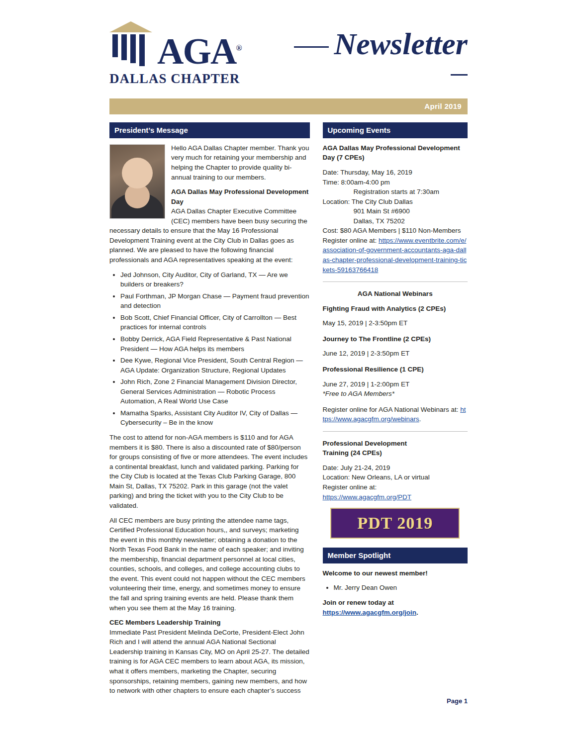AGA®
DALLAS CHAPTER
Newsletter
April 2019
President’s Message
Hello AGA Dallas Chapter member. Thank you very much for retaining your membership and helping the Chapter to provide quality bi-annual training to our members.
AGA Dallas May Professional Development Day
AGA Dallas Chapter Executive Committee (CEC) members have been busy securing the necessary details to ensure that the May 16 Professional Development Training event at the City Club in Dallas goes as planned. We are pleased to have the following financial professionals and AGA representatives speaking at the event:
Jed Johnson, City Auditor, City of Garland, TX — Are we builders or breakers?
Paul Forthman, JP Morgan Chase — Payment fraud prevention and detection
Bob Scott, Chief Financial Officer, City of Carrollton — Best practices for internal controls
Bobby Derrick, AGA Field Representative & Past National President — How AGA helps its members
Dee Kywe, Regional Vice President, South Central Region — AGA Update: Organization Structure, Regional Updates
John Rich, Zone 2 Financial Management Division Director, General Services Administration — Robotic Process Automation, A Real World Use Case
Mamatha Sparks, Assistant City Auditor IV, City of Dallas — Cybersecurity – Be in the know
The cost to attend for non-AGA members is $110 and for AGA members it is $80. There is also a discounted rate of $80/person for groups consisting of five or more attendees. The event includes a continental breakfast, lunch and validated parking. Parking for the City Club is located at the Texas Club Parking Garage, 800 Main St, Dallas, TX 75202. Park in this garage (not the valet parking) and bring the ticket with you to the City Club to be validated.
All CEC members are busy printing the attendee name tags, Certified Professional Education hours,, and surveys; marketing the event in this monthly newsletter; obtaining a donation to the North Texas Food Bank in the name of each speaker; and inviting the membership, financial department personnel at local cities, counties, schools, and colleges, and college accounting clubs to the event. This event could not happen without the CEC members volunteering their time, energy, and sometimes money to ensure the fall and spring training events are held. Please thank them when you see them at the May 16 training.
CEC Members Leadership Training
Immediate Past President Melinda DeCorte, President-Elect John Rich and I will attend the annual AGA National Sectional Leadership training in Kansas City, MO on April 25-27. The detailed training is for AGA CEC members to learn about AGA, its mission, what it offers members, marketing the Chapter, securing sponsorships, retaining members, gaining new members, and how to network with other chapters to ensure each chapter’s success
Upcoming Events
AGA Dallas May Professional Development Day (7 CPEs)
Date: Thursday, May 16, 2019
Time: 8:00am-4:00 pm
Registration starts at 7:30am
Location: The City Club Dallas
901 Main St #6900
Dallas, TX 75202
Cost: $80 AGA Members | $110 Non-Members
Register online at: https://www.eventbrite.com/e/association-of-government-accountants-aga-dallas-chapter-professional-development-training-tickets-59163766418
AGA National Webinars
Fighting Fraud with Analytics (2 CPEs)
May 15, 2019 | 2-3:50pm ET
Journey to The Frontline (2 CPEs)
June 12, 2019 | 2-3:50pm ET
Professional Resilience (1 CPE)
June 27, 2019 | 1-2:00pm ET
*Free to AGA Members*
Register online for AGA National Webinars at: https://www.agacgfm.org/webinars.
Professional Development
Training (24 CPEs)
Date: July 21-24, 2019
Location: New Orleans, LA or virtual
Register online at:
https://www.agacgfm.org/PDT
PDT 2019
Member Spotlight
Welcome to our newest member!
Mr. Jerry Dean Owen
Join or renew today at
https://www.agacgfm.org/join.
Page 1